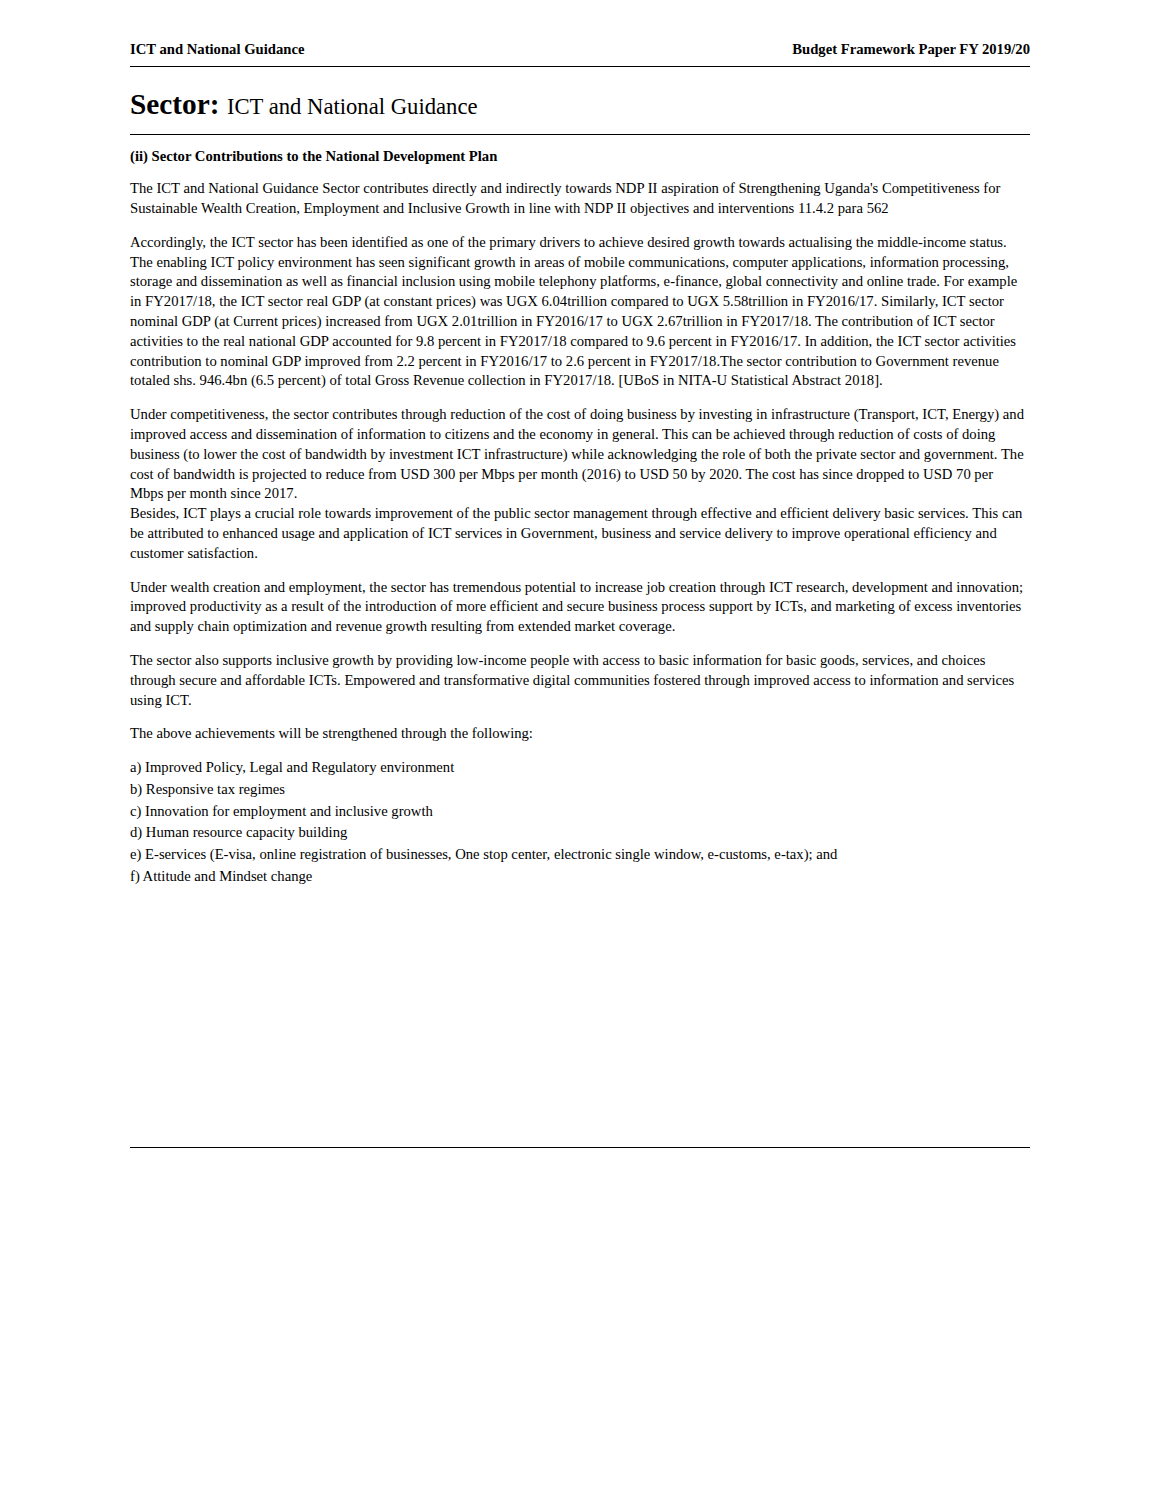ICT and National Guidance
Budget Framework Paper FY 2019/20
Sector: ICT and National Guidance
(ii) Sector Contributions to the National Development Plan
The ICT and National Guidance Sector contributes directly and indirectly towards NDP II aspiration of Strengthening Uganda's Competitiveness for Sustainable Wealth Creation, Employment and Inclusive Growth in line with NDP II objectives and interventions 11.4.2 para 562
Accordingly, the ICT sector has been identified as one of the primary drivers to achieve desired growth towards actualising the middle-income status. The enabling ICT policy environment has seen significant growth in areas of mobile communications, computer applications, information processing, storage and dissemination as well as financial inclusion using mobile telephony platforms, e-finance, global connectivity and online trade. For example in FY2017/18, the ICT sector real GDP (at constant prices) was UGX 6.04trillion compared to UGX 5.58trillion in FY2016/17. Similarly, ICT sector nominal GDP (at Current prices) increased from UGX 2.01trillion in FY2016/17 to UGX 2.67trillion in FY2017/18. The contribution of ICT sector activities to the real national GDP accounted for 9.8 percent in FY2017/18 compared to 9.6 percent in FY2016/17. In addition, the ICT sector activities contribution to nominal GDP improved from 2.2 percent in FY2016/17 to 2.6 percent in FY2017/18.The sector contribution to Government revenue totaled shs. 946.4bn (6.5 percent) of total Gross Revenue collection in FY2017/18. [UBoS in NITA-U Statistical Abstract 2018].
Under competitiveness, the sector contributes through reduction of the cost of doing business by investing in infrastructure (Transport, ICT, Energy) and improved access and dissemination of information to citizens and the economy in general. This can be achieved through reduction of costs of doing business (to lower the cost of bandwidth by investment ICT infrastructure) while acknowledging the role of both the private sector and government. The cost of bandwidth is projected to reduce from USD 300 per Mbps per month (2016) to USD 50 by 2020. The cost has since dropped to USD 70 per Mbps per month since 2017.
Besides, ICT plays a crucial role towards improvement of the public sector management through effective and efficient delivery basic services. This can be attributed to enhanced usage and application of ICT services in Government, business and service delivery to improve operational efficiency and customer satisfaction.
Under wealth creation and employment, the sector has tremendous potential to increase job creation through ICT research, development and innovation; improved productivity as a result of the introduction of more efficient and secure business process support by ICTs, and marketing of excess inventories and supply chain optimization and revenue growth resulting from extended market coverage.
The sector also supports inclusive growth by providing low-income people with access to basic information for basic goods, services, and choices through secure and affordable ICTs. Empowered and transformative digital communities fostered through improved access to information and services using ICT.
The above achievements will be strengthened through the following:
a) Improved Policy, Legal and Regulatory environment
b) Responsive tax regimes
c) Innovation for employment and inclusive growth
d) Human resource capacity building
e) E-services (E-visa, online registration of businesses, One stop center, electronic single window, e-customs, e-tax); and
f) Attitude and Mindset change